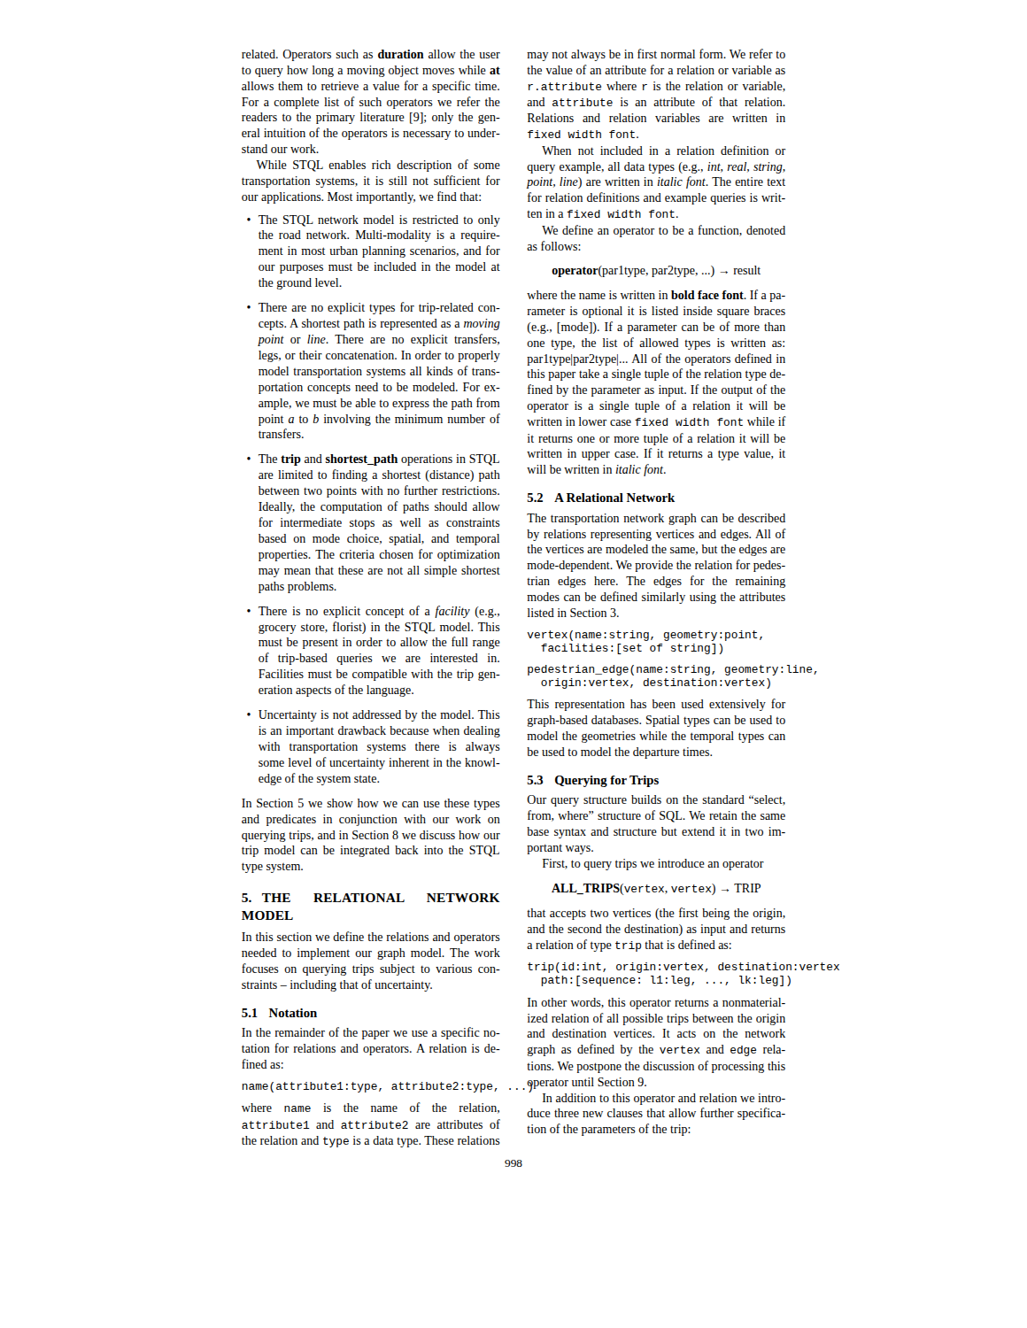related. Operators such as duration allow the user to query how long a moving object moves while at allows them to retrieve a value for a specific time. For a complete list of such operators we refer the readers to the primary literature [9]; only the general intuition of the operators is necessary to understand our work.
While STQL enables rich description of some transportation systems, it is still not sufficient for our applications. Most importantly, we find that:
The STQL network model is restricted to only the road network. Multi-modality is a requirement in most urban planning scenarios, and for our purposes must be included in the model at the ground level.
There are no explicit types for trip-related concepts. A shortest path is represented as a moving point or line. There are no explicit transfers, legs, or their concatenation. In order to properly model transportation systems all kinds of transportation concepts need to be modeled. For example, we must be able to express the path from point a to b involving the minimum number of transfers.
The trip and shortest_path operations in STQL are limited to finding a shortest (distance) path between two points with no further restrictions. Ideally, the computation of paths should allow for intermediate stops as well as constraints based on mode choice, spatial, and temporal properties. The criteria chosen for optimization may mean that these are not all simple shortest paths problems.
There is no explicit concept of a facility (e.g., grocery store, florist) in the STQL model. This must be present in order to allow the full range of trip-based queries we are interested in. Facilities must be compatible with the trip generation aspects of the language.
Uncertainty is not addressed by the model. This is an important drawback because when dealing with transportation systems there is always some level of uncertainty inherent in the knowledge of the system state.
In Section 5 we show how we can use these types and predicates in conjunction with our work on querying trips, and in Section 8 we discuss how our trip model can be integrated back into the STQL type system.
5. THE RELATIONAL NETWORK MODEL
In this section we define the relations and operators needed to implement our graph model. The work focuses on querying trips subject to various constraints – including that of uncertainty.
5.1 Notation
In the remainder of the paper we use a specific notation for relations and operators. A relation is defined as:
name(attribute1:type, attribute2:type, ...)
where name is the name of the relation, attribute1 and attribute2 are attributes of the relation and type is a data type. These relations may not always be in first normal form. We refer to the value of an attribute for a relation or variable as r.attribute where r is the relation or variable, and attribute is an attribute of that relation. Relations and relation variables are written in fixed width font.
When not included in a relation definition or query example, all data types (e.g., int, real, string, point, line) are written in italic font. The entire text for relation definitions and example queries is written in a fixed width font.
We define an operator to be a function, denoted as follows:
operator(par1type, par2type, ...) → result
where the name is written in bold face font. If a parameter is optional it is listed inside square braces (e.g., [mode]). If a parameter can be of more than one type, the list of allowed types is written as: par1type|par2type|... All of the operators defined in this paper take a single tuple of the relation type defined by the parameter as input. If the output of the operator is a single tuple of a relation it will be written in lower case fixed width font while if it returns one or more tuple of a relation it will be written in upper case. If it returns a type value, it will be written in italic font.
5.2 A Relational Network
The transportation network graph can be described by relations representing vertices and edges. All of the vertices are modeled the same, but the edges are mode-dependent. We provide the relation for pedestrian edges here. The edges for the remaining modes can be defined similarly using the attributes listed in Section 3.
vertex(name:string, geometry:point,
  facilities:[set of string])
pedestrian_edge(name:string, geometry:line,
  origin:vertex, destination:vertex)
This representation has been used extensively for graph-based databases. Spatial types can be used to model the geometries while the temporal types can be used to model the departure times.
5.3 Querying for Trips
Our query structure builds on the standard “select, from, where” structure of SQL. We retain the same base syntax and structure but extend it in two important ways.
First, to query trips we introduce an operator
ALL_TRIPS(vertex, vertex) → TRIP
that accepts two vertices (the first being the origin, and the second the destination) as input and returns a relation of type trip that is defined as:
trip(id:int, origin:vertex, destination:vertex
  path:[sequence: l1:leg, ..., lk:leg])
In other words, this operator returns a nonmaterialized relation of all possible trips between the origin and destination vertices. It acts on the network graph as defined by the vertex and edge relations. We postpone the discussion of processing this operator until Section 9.
In addition to this operator and relation we introduce three new clauses that allow further specification of the parameters of the trip:
998